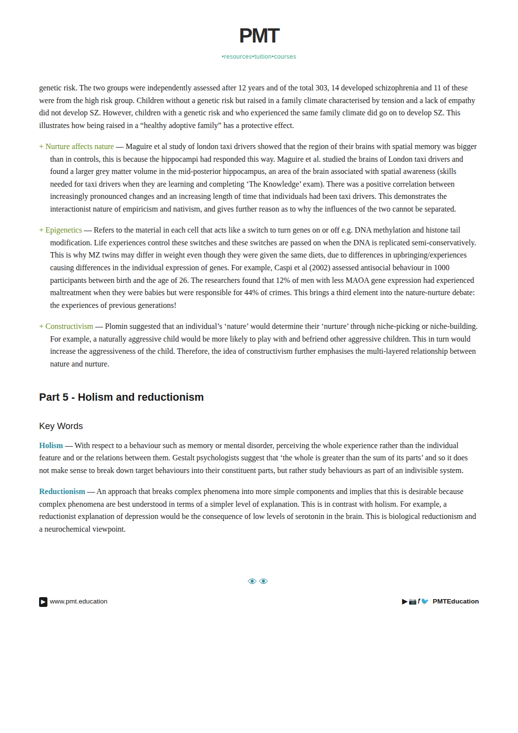PMT
•resources•tuition•courses
genetic risk. The two groups were independently assessed after 12 years and of the total 303, 14 developed schizophrenia and 11 of these were from the high risk group. Children without a genetic risk but raised in a family climate characterised by tension and a lack of empathy did not develop SZ. However, children with a genetic risk and who experienced the same family climate did go on to develop SZ. This illustrates how being raised in a “healthy adoptive family” has a protective effect.
+ Nurture affects nature — Maguire et al study of london taxi drivers showed that the region of their brains with spatial memory was bigger than in controls, this is because the hippocampi had responded this way. Maguire et al. studied the brains of London taxi drivers and found a larger grey matter volume in the mid-posterior hippocampus, an area of the brain associated with spatial awareness (skills needed for taxi drivers when they are learning and completing ‘The Knowledge’ exam). There was a positive correlation between increasingly pronounced changes and an increasing length of time that individuals had been taxi drivers. This demonstrates the interactionist nature of empiricism and nativism, and gives further reason as to why the influences of the two cannot be separated.
+ Epigenetics — Refers to the material in each cell that acts like a switch to turn genes on or off e.g. DNA methylation and histone tail modification. Life experiences control these switches and these switches are passed on when the DNA is replicated semi-conservatively. This is why MZ twins may differ in weight even though they were given the same diets, due to differences in upbringing/experiences causing differences in the individual expression of genes. For example, Caspi et al (2002) assessed antisocial behaviour in 1000 participants between birth and the age of 26. The researchers found that 12% of men with less MAOA gene expression had experienced maltreatment when they were babies but were responsible for 44% of crimes. This brings a third element into the nature-nurture debate: the experiences of previous generations!
+ Constructivism — Plomin suggested that an individual’s ‘nature’ would determine their ‘nurture’ through niche-picking or niche-building. For example, a naturally aggressive child would be more likely to play with and befriend other aggressive children. This in turn would increase the aggressiveness of the child. Therefore, the idea of constructivism further emphasises the multi-layered relationship between nature and nurture.
Part 5 - Holism and reductionism
Key Words
Holism — With respect to a behaviour such as memory or mental disorder, perceiving the whole experience rather than the individual feature and or the relations between them. Gestalt psychologists suggest that ‘the whole is greater than the sum of its parts’ and so it does not make sense to break down target behaviours into their constituent parts, but rather study behaviours as part of an indivisible system.
Reductionism — An approach that breaks complex phenomena into more simple components and implies that this is desirable because complex phenomena are best understood in terms of a simpler level of explanation. This is in contrast with holism. For example, a reductionist explanation of depression would be the consequence of low levels of serotonin in the brain. This is biological reductionism and a neurochemical viewpoint.
👁👁
▶www.pmt.education
▶📷𝑓🐦PMTEducation